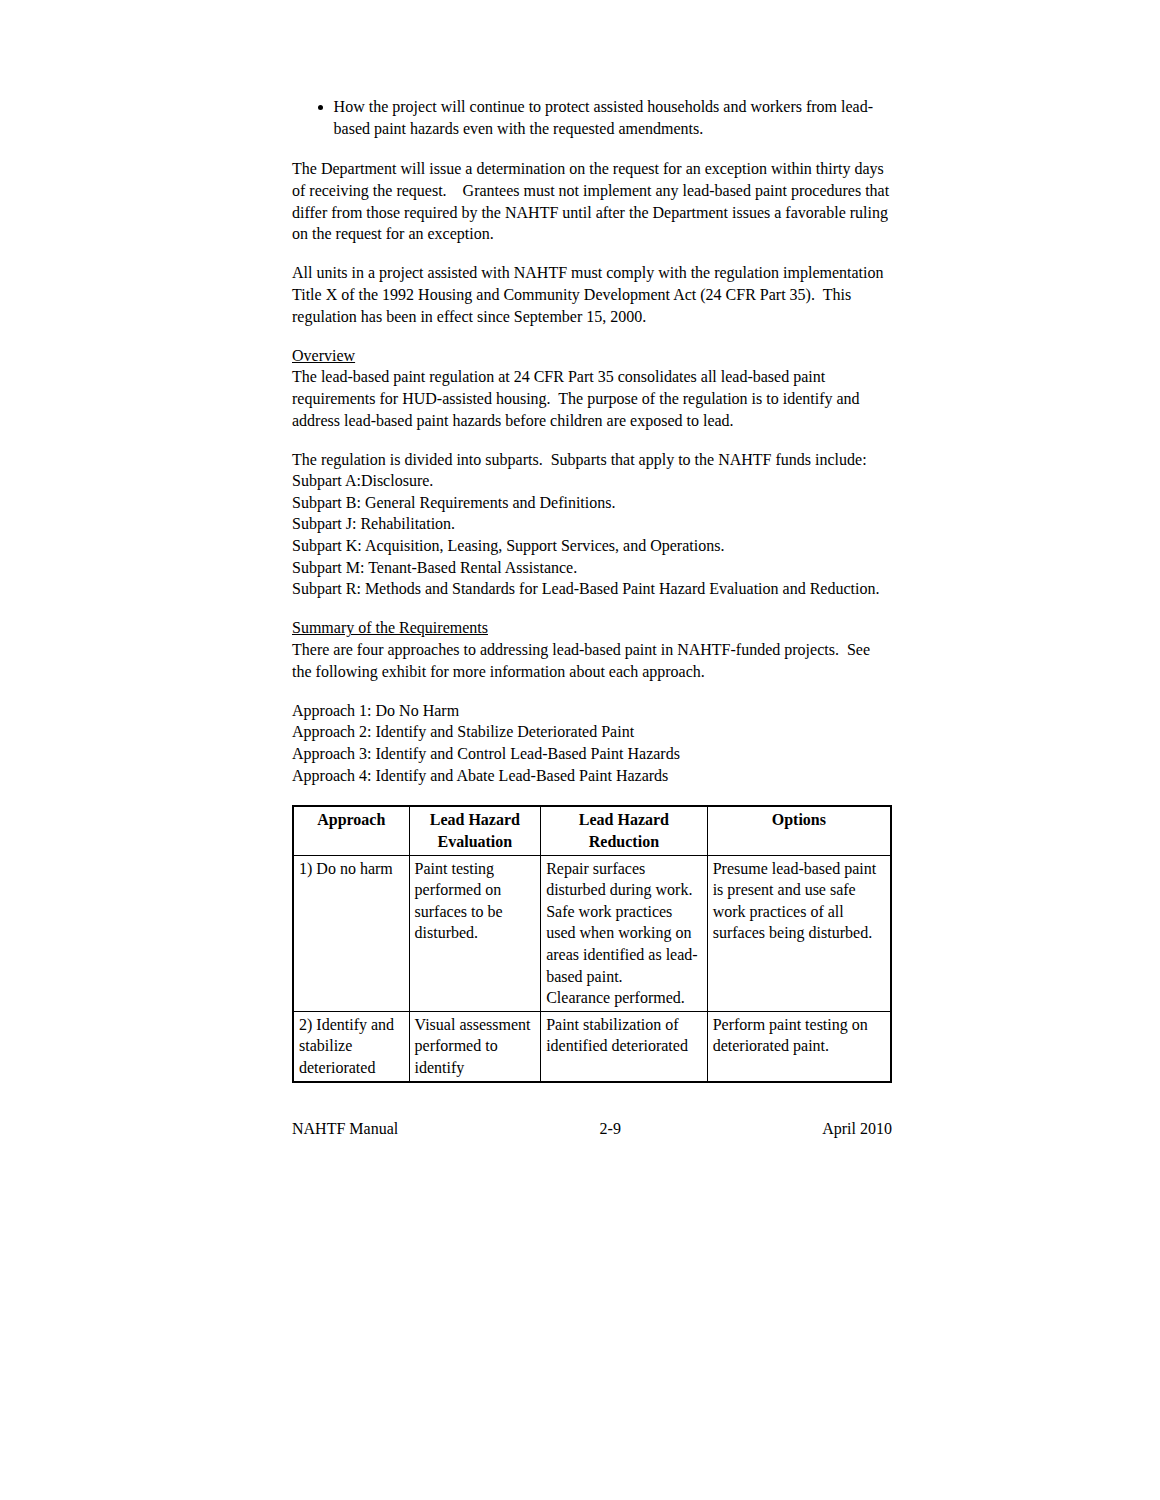How the project will continue to protect assisted households and workers from lead-based paint hazards even with the requested amendments.
The Department will issue a determination on the request for an exception within thirty days of receiving the request. Grantees must not implement any lead-based paint procedures that differ from those required by the NAHTF until after the Department issues a favorable ruling on the request for an exception.
All units in a project assisted with NAHTF must comply with the regulation implementation Title X of the 1992 Housing and Community Development Act (24 CFR Part 35). This regulation has been in effect since September 15, 2000.
Overview
The lead-based paint regulation at 24 CFR Part 35 consolidates all lead-based paint requirements for HUD-assisted housing. The purpose of the regulation is to identify and address lead-based paint hazards before children are exposed to lead.
The regulation is divided into subparts. Subparts that apply to the NAHTF funds include:
Subpart A:Disclosure.
Subpart B: General Requirements and Definitions.
Subpart J: Rehabilitation.
Subpart K: Acquisition, Leasing, Support Services, and Operations.
Subpart M: Tenant-Based Rental Assistance.
Subpart R: Methods and Standards for Lead-Based Paint Hazard Evaluation and Reduction.
Summary of the Requirements
There are four approaches to addressing lead-based paint in NAHTF-funded projects. See the following exhibit for more information about each approach.
Approach 1: Do No Harm
Approach 2: Identify and Stabilize Deteriorated Paint
Approach 3: Identify and Control Lead-Based Paint Hazards
Approach 4: Identify and Abate Lead-Based Paint Hazards
| Approach | Lead Hazard Evaluation | Lead Hazard Reduction | Options |
| --- | --- | --- | --- |
| 1) Do no harm | Paint testing performed on surfaces to be disturbed. | Repair surfaces disturbed during work. Safe work practices used when working on areas identified as lead-based paint. Clearance performed. | Presume lead-based paint is present and use safe work practices of all surfaces being disturbed. |
| 2) Identify and stabilize deteriorated | Visual assessment performed to identify | Paint stabilization of identified deteriorated | Perform paint testing on deteriorated paint. |
NAHTF Manual 2-9 April 2010